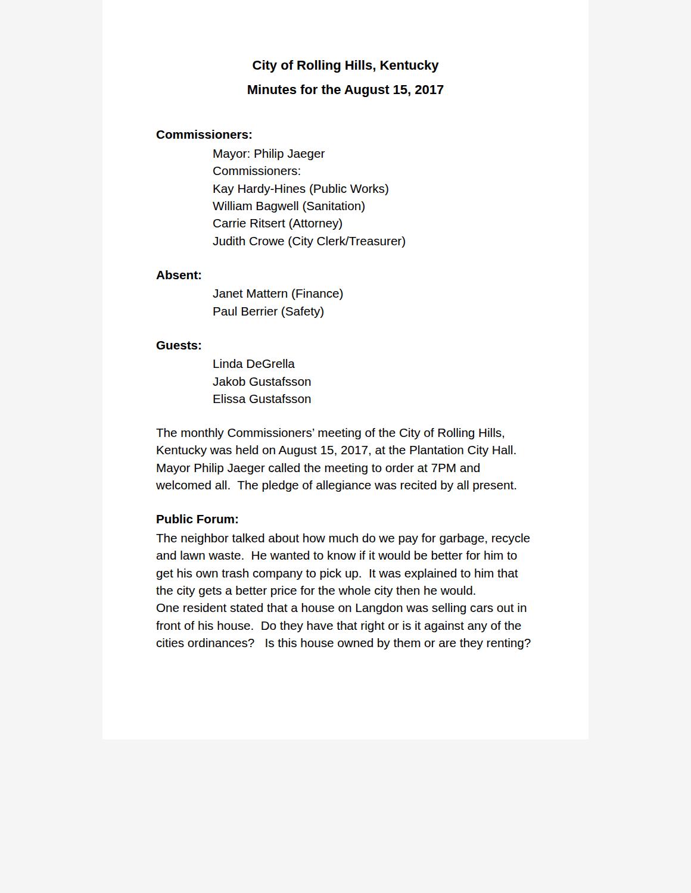City of Rolling Hills, Kentucky
Minutes for the August 15, 2017
Commissioners:
Mayor: Philip Jaeger
Commissioners:
Kay Hardy-Hines (Public Works)
William Bagwell (Sanitation)
Carrie Ritsert (Attorney)
Judith Crowe (City Clerk/Treasurer)
Absent:
Janet Mattern (Finance)
Paul Berrier (Safety)
Guests:
Linda DeGrella
Jakob Gustafsson
Elissa Gustafsson
The monthly Commissioners’ meeting of the City of Rolling Hills, Kentucky was held on August 15, 2017, at the Plantation City Hall. Mayor Philip Jaeger called the meeting to order at 7PM and welcomed all. The pledge of allegiance was recited by all present.
Public Forum:
The neighbor talked about how much do we pay for garbage, recycle and lawn waste. He wanted to know if it would be better for him to get his own trash company to pick up. It was explained to him that the city gets a better price for the whole city then he would.
One resident stated that a house on Langdon was selling cars out in front of his house. Do they have that right or is it against any of the cities ordinances? Is this house owned by them or are they renting?